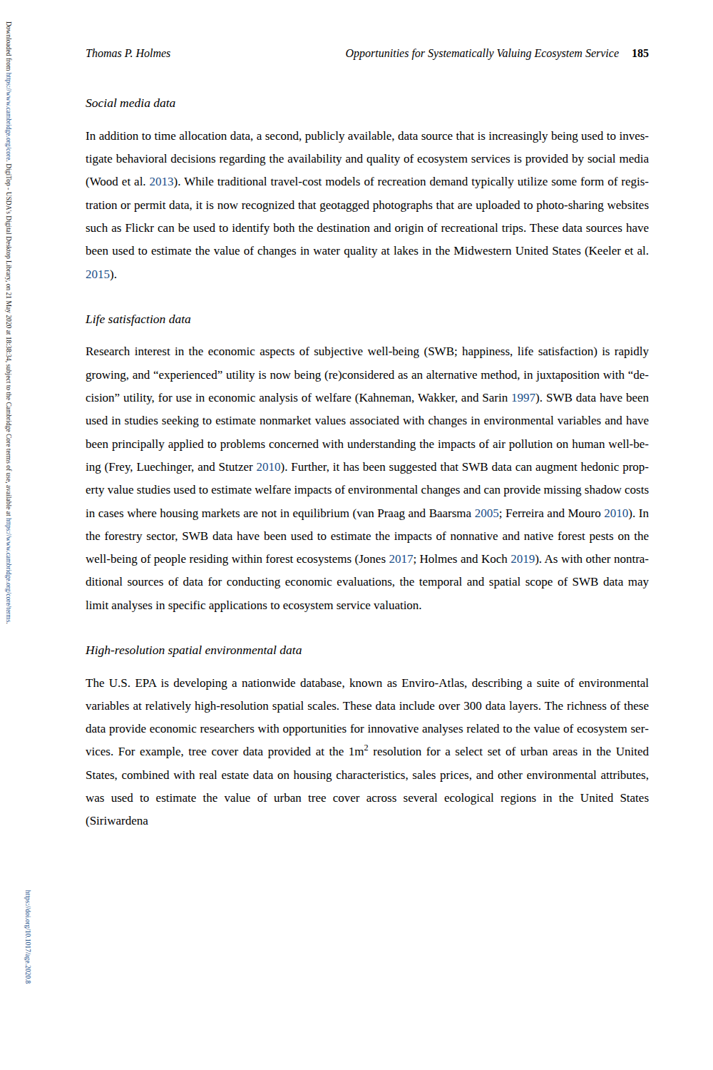Downloaded from https://www.cambridge.org/core. DigiTop - USDA's Digital Desktop Library, on 21 May 2020 at 18:38:34, subject to the Cambridge Core terms of use, available at https://www.cambridge.org/core/terms.
https://doi.org/10.1017/age.2020.8
Thomas P. Holmes Opportunities for Systematically Valuing Ecosystem Service 185
Social media data
In addition to time allocation data, a second, publicly available, data source that is increasingly being used to investigate behavioral decisions regarding the availability and quality of ecosystem services is provided by social media (Wood et al. 2013). While traditional travel-cost models of recreation demand typically utilize some form of registration or permit data, it is now recognized that geotagged photographs that are uploaded to photo-sharing websites such as Flickr can be used to identify both the destination and origin of recreational trips. These data sources have been used to estimate the value of changes in water quality at lakes in the Midwestern United States (Keeler et al. 2015).
Life satisfaction data
Research interest in the economic aspects of subjective well-being (SWB; happiness, life satisfaction) is rapidly growing, and “experienced” utility is now being (re)considered as an alternative method, in juxtaposition with “decision” utility, for use in economic analysis of welfare (Kahneman, Wakker, and Sarin 1997). SWB data have been used in studies seeking to estimate nonmarket values associated with changes in environmental variables and have been principally applied to problems concerned with understanding the impacts of air pollution on human well-being (Frey, Luechinger, and Stutzer 2010). Further, it has been suggested that SWB data can augment hedonic property value studies used to estimate welfare impacts of environmental changes and can provide missing shadow costs in cases where housing markets are not in equilibrium (van Praag and Baarsma 2005; Ferreira and Mouro 2010). In the forestry sector, SWB data have been used to estimate the impacts of nonnative and native forest pests on the well-being of people residing within forest ecosystems (Jones 2017; Holmes and Koch 2019). As with other nontraditional sources of data for conducting economic evaluations, the temporal and spatial scope of SWB data may limit analyses in specific applications to ecosystem service valuation.
High-resolution spatial environmental data
The U.S. EPA is developing a nationwide database, known as Enviro-Atlas, describing a suite of environmental variables at relatively high-resolution spatial scales. These data include over 300 data layers. The richness of these data provide economic researchers with opportunities for innovative analyses related to the value of ecosystem services. For example, tree cover data provided at the 1m2 resolution for a select set of urban areas in the United States, combined with real estate data on housing characteristics, sales prices, and other environmental attributes, was used to estimate the value of urban tree cover across several ecological regions in the United States (Siriwardena